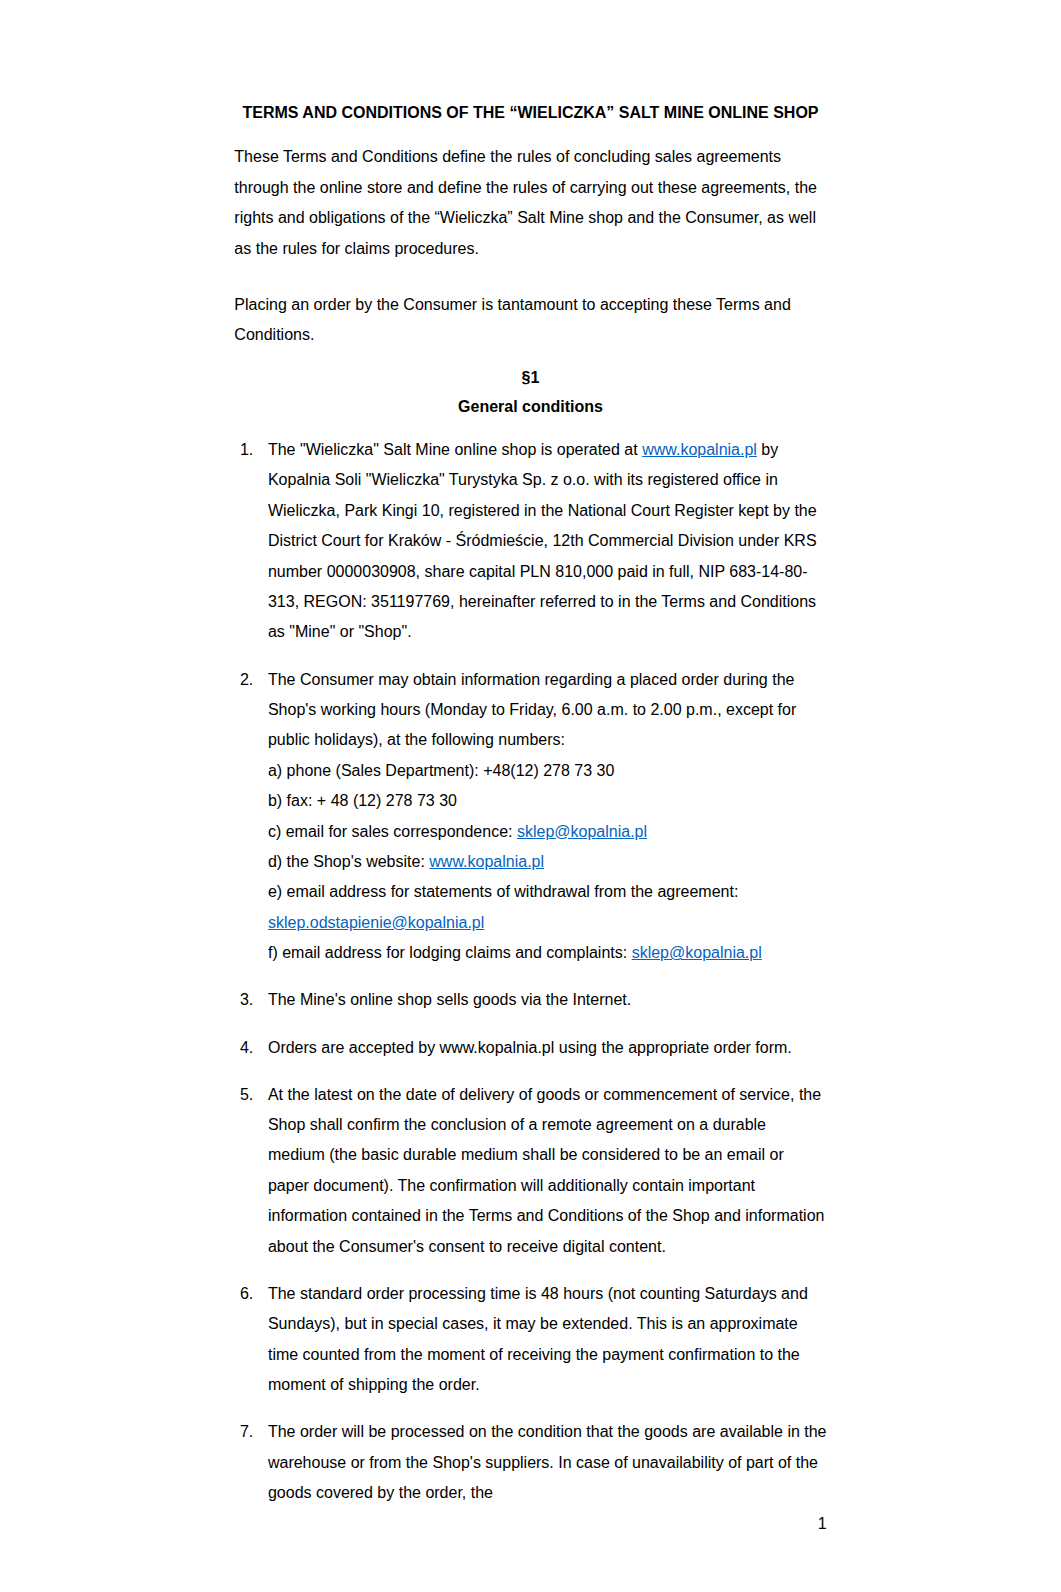TERMS AND CONDITIONS OF THE “WIELICZKA” SALT MINE ONLINE SHOP
These Terms and Conditions define the rules of concluding sales agreements through the online store and define the rules of carrying out these agreements, the rights and obligations of the “Wieliczka” Salt Mine shop and the Consumer, as well as the rules for claims procedures.
Placing an order by the Consumer is tantamount to accepting these Terms and Conditions.
§1
General conditions
The "Wieliczka" Salt Mine online shop is operated at www.kopalnia.pl by Kopalnia Soli "Wieliczka" Turystyka Sp. z o.o. with its registered office in Wieliczka, Park Kingi 10, registered in the National Court Register kept by the District Court for Kraków - Śródmieście, 12th Commercial Division under KRS number 0000030908, share capital PLN 810,000 paid in full, NIP 683-14-80-313, REGON: 351197769, hereinafter referred to in the Terms and Conditions as "Mine" or "Shop".
The Consumer may obtain information regarding a placed order during the Shop's working hours (Monday to Friday, 6.00 a.m. to 2.00 p.m., except for public holidays), at the following numbers:
a) phone (Sales Department): +48(12) 278 73 30
b) fax: + 48 (12) 278 73 30
c) email for sales correspondence: sklep@kopalnia.pl
d) the Shop's website: www.kopalnia.pl
e) email address for statements of withdrawal from the agreement: sklep.odstapienie@kopalnia.pl
f) email address for lodging claims and complaints: sklep@kopalnia.pl
The Mine's online shop sells goods via the Internet.
Orders are accepted by www.kopalnia.pl using the appropriate order form.
At the latest on the date of delivery of goods or commencement of service, the Shop shall confirm the conclusion of a remote agreement on a durable medium (the basic durable medium shall be considered to be an email or paper document). The confirmation will additionally contain important information contained in the Terms and Conditions of the Shop and information about the Consumer's consent to receive digital content.
The standard order processing time is 48 hours (not counting Saturdays and Sundays), but in special cases, it may be extended. This is an approximate time counted from the moment of receiving the payment confirmation to the moment of shipping the order.
The order will be processed on the condition that the goods are available in the warehouse or from the Shop's suppliers. In case of unavailability of part of the goods covered by the order, the
1